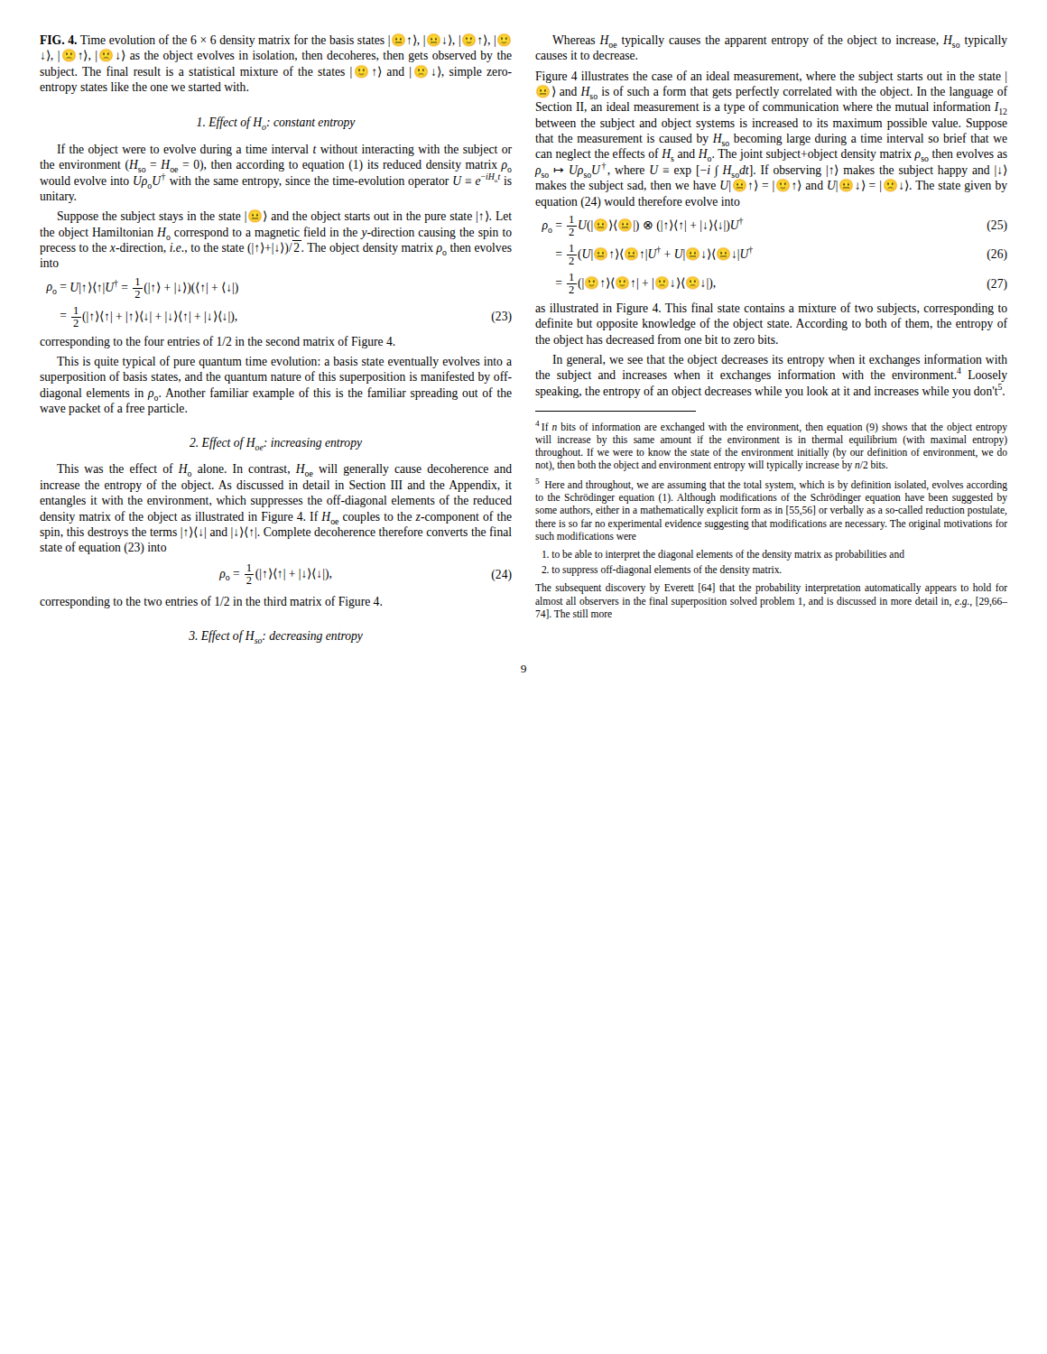FIG. 4. Time evolution of the 6 × 6 density matrix for the basis states |😐↑⟩, |😐↓⟩, |🙂↑⟩, |🙂↓⟩, |🙁↑⟩, |🙁↓⟩ as the object evolves in isolation, then decoheres, then gets observed by the subject. The final result is a statistical mixture of the states |🙂↑⟩ and |🙁↓⟩, simple zero-entropy states like the one we started with.
1. Effect of Ho: constant entropy
If the object were to evolve during a time interval t without interacting with the subject or the environment (Hso = Hoe = 0), then according to equation (1) its reduced density matrix ρo would evolve into UρoU† with the same entropy, since the time-evolution operator U ≡ e−iHot is unitary.
Suppose the subject stays in the state |😐⟩ and the object starts out in the pure state |↑⟩. Let the object Hamiltonian Ho correspond to a magnetic field in the y-direction causing the spin to precess to the x-direction, i.e., to the state (|↑⟩+|↓⟩)/2. The object density matrix ρo then evolves into
ρo = U|↑⟩⟨↑|U† = 12(|↑⟩ + |↓⟩)(⟨↑| + ⟨↓|)
= 12(|↑⟩⟨↑| + |↑⟩⟨↓| + |↓⟩⟨↑| + |↓⟩⟨↓|), (23)
corresponding to the four entries of 1/2 in the second matrix of Figure 4.
This is quite typical of pure quantum time evolution: a basis state eventually evolves into a superposition of basis states, and the quantum nature of this superposition is manifested by off-diagonal elements in ρo. Another familiar example of this is the familiar spreading out of the wave packet of a free particle.
2. Effect of Hoe: increasing entropy
This was the effect of Ho alone. In contrast, Hoe will generally cause decoherence and increase the entropy of the object. As discussed in detail in Section III and the Appendix, it entangles it with the environment, which suppresses the off-diagonal elements of the reduced density matrix of the object as illustrated in Figure 4. If Hoe couples to the z-component of the spin, this destroys the terms |↑⟩⟨↓| and |↓⟩⟨↑|. Complete decoherence therefore converts the final state of equation (23) into
ρo = 12(|↑⟩⟨↑| + |↓⟩⟨↓|), (24)
corresponding to the two entries of 1/2 in the third matrix of Figure 4.
3. Effect of Hso: decreasing entropy
Whereas Hoe typically causes the apparent entropy of the object to increase, Hso typically causes it to decrease.
Figure 4 illustrates the case of an ideal measurement, where the subject starts out in the state |😐⟩ and Hso is of such a form that gets perfectly correlated with the object. In the language of Section II, an ideal measurement is a type of communication where the mutual information I12 between the subject and object systems is increased to its maximum possible value. Suppose that the measurement is caused by Hso becoming large during a time interval so brief that we can neglect the effects of Hs and Ho. The joint subject+object density matrix ρso then evolves as ρso ↦ UρsoU†, where U ≡ exp [−i ∫ Hsodt]. If observing |↑⟩ makes the subject happy and |↓⟩ makes the subject sad, then we have U|😐↑⟩ = |🙂↑⟩ and U|😐↓⟩ = |🙁↓⟩. The state given by equation (24) would therefore evolve into
ρo = 12 U(|😐⟩⟨😐|) ⊗ (|↑⟩⟨↑| + |↓⟩⟨↓|)U† (25)
= 12(U|😐↑⟩⟨😐↑|U† + U|😐↓⟩⟨😐↓|U† (26)
= 12(|🙂↑⟩⟨🙂↑| + |🙁↓⟩⟨🙁↓|), (27)
as illustrated in Figure 4. This final state contains a mixture of two subjects, corresponding to definite but opposite knowledge of the object state. According to both of them, the entropy of the object has decreased from one bit to zero bits.
In general, we see that the object decreases its entropy when it exchanges information with the subject and increases when it exchanges information with the environment.4 Loosely speaking, the entropy of an object decreases while you look at it and increases while you don't5.
4 If n bits of information are exchanged with the environment, then equation (9) shows that the object entropy will increase by this same amount if the environment is in thermal equilibrium (with maximal entropy) throughout. If we were to know the state of the environment initially (by our definition of environment, we do not), then both the object and environment entropy will typically increase by n/2 bits.
5 Here and throughout, we are assuming that the total system, which is by definition isolated, evolves according to the Schrödinger equation (1). Although modifications of the Schrödinger equation have been suggested by some authors, either in a mathematically explicit form as in [55,56] or verbally as a so-called reduction postulate, there is so far no experimental evidence suggesting that modifications are necessary. The original motivations for such modifications were
to be able to interpret the diagonal elements of the density matrix as probabilities and
to suppress off-diagonal elements of the density matrix.
The subsequent discovery by Everett [64] that the probability interpretation automatically appears to hold for almost all observers in the final superposition solved problem 1, and is discussed in more detail in, e.g., [29,66–74]. The still more
9